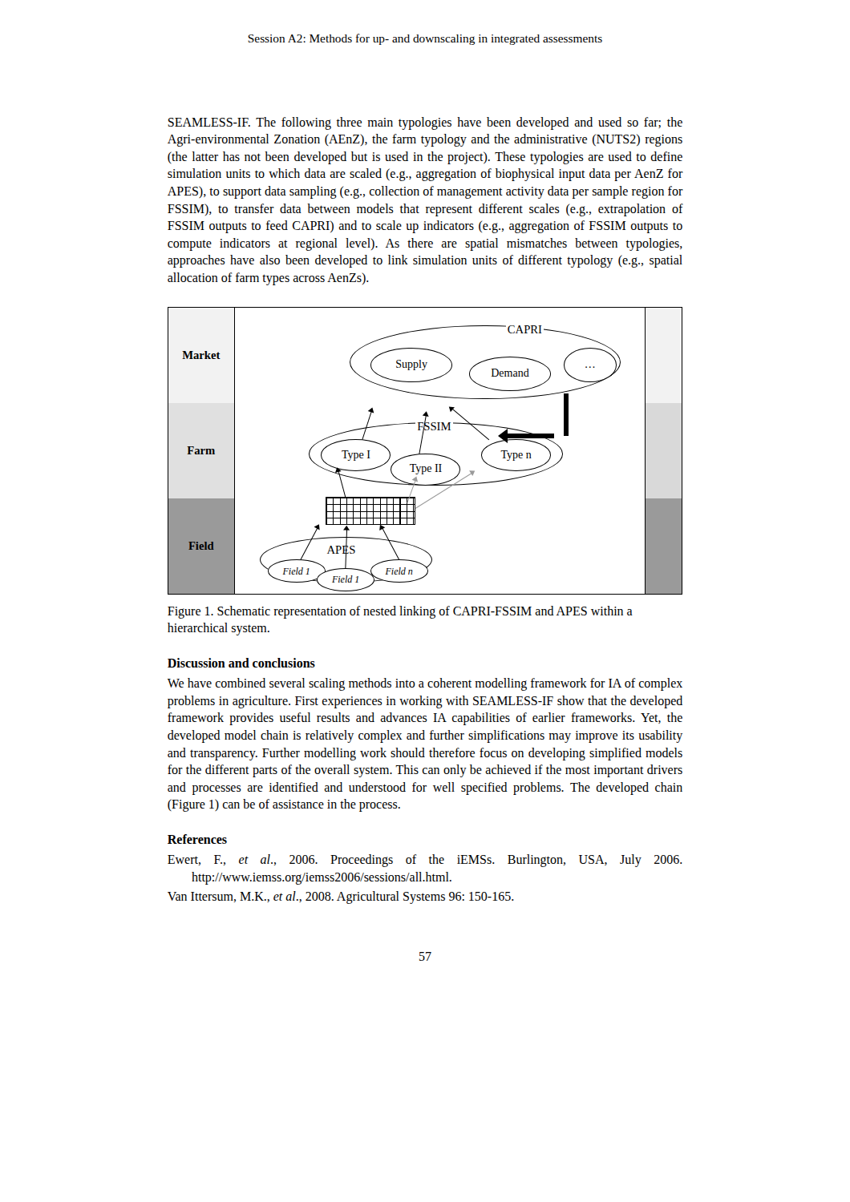Session A2: Methods for up- and downscaling in integrated assessments
SEAMLESS-IF. The following three main typologies have been developed and used so far; the Agri-environmental Zonation (AEnZ), the farm typology and the administrative (NUTS2) regions (the latter has not been developed but is used in the project). These typologies are used to define simulation units to which data are scaled (e.g., aggregation of biophysical input data per AenZ for APES), to support data sampling (e.g., collection of management activity data per sample region for FSSIM), to transfer data between models that represent different scales (e.g., extrapolation of FSSIM outputs to feed CAPRI) and to scale up indicators (e.g., aggregation of FSSIM outputs to compute indicators at regional level). As there are spatial mismatches between typologies, approaches have also been developed to link simulation units of different typology (e.g., spatial allocation of farm types across AenZs).
Market
Farm
Field
CAPRI
Supply
Demand
…
FSSIM
Type I
Type II
Type n
APES
Field 1
Field 1
Field n
Figure 1. Schematic representation of nested linking of CAPRI-FSSIM and APES within a hierarchical system.
Discussion and conclusions
We have combined several scaling methods into a coherent modelling framework for IA of complex problems in agriculture. First experiences in working with SEAMLESS-IF show that the developed framework provides useful results and advances IA capabilities of earlier frameworks. Yet, the developed model chain is relatively complex and further simplifications may improve its usability and transparency. Further modelling work should therefore focus on developing simplified models for the different parts of the overall system. This can only be achieved if the most important drivers and processes are identified and understood for well specified problems. The developed chain (Figure 1) can be of assistance in the process.
References
Ewert, F., et al., 2006. Proceedings of the iEMSs. Burlington, USA, July 2006. http://www.iemss.org/iemss2006/sessions/all.html.
Van Ittersum, M.K., et al., 2008. Agricultural Systems 96: 150-165.
57